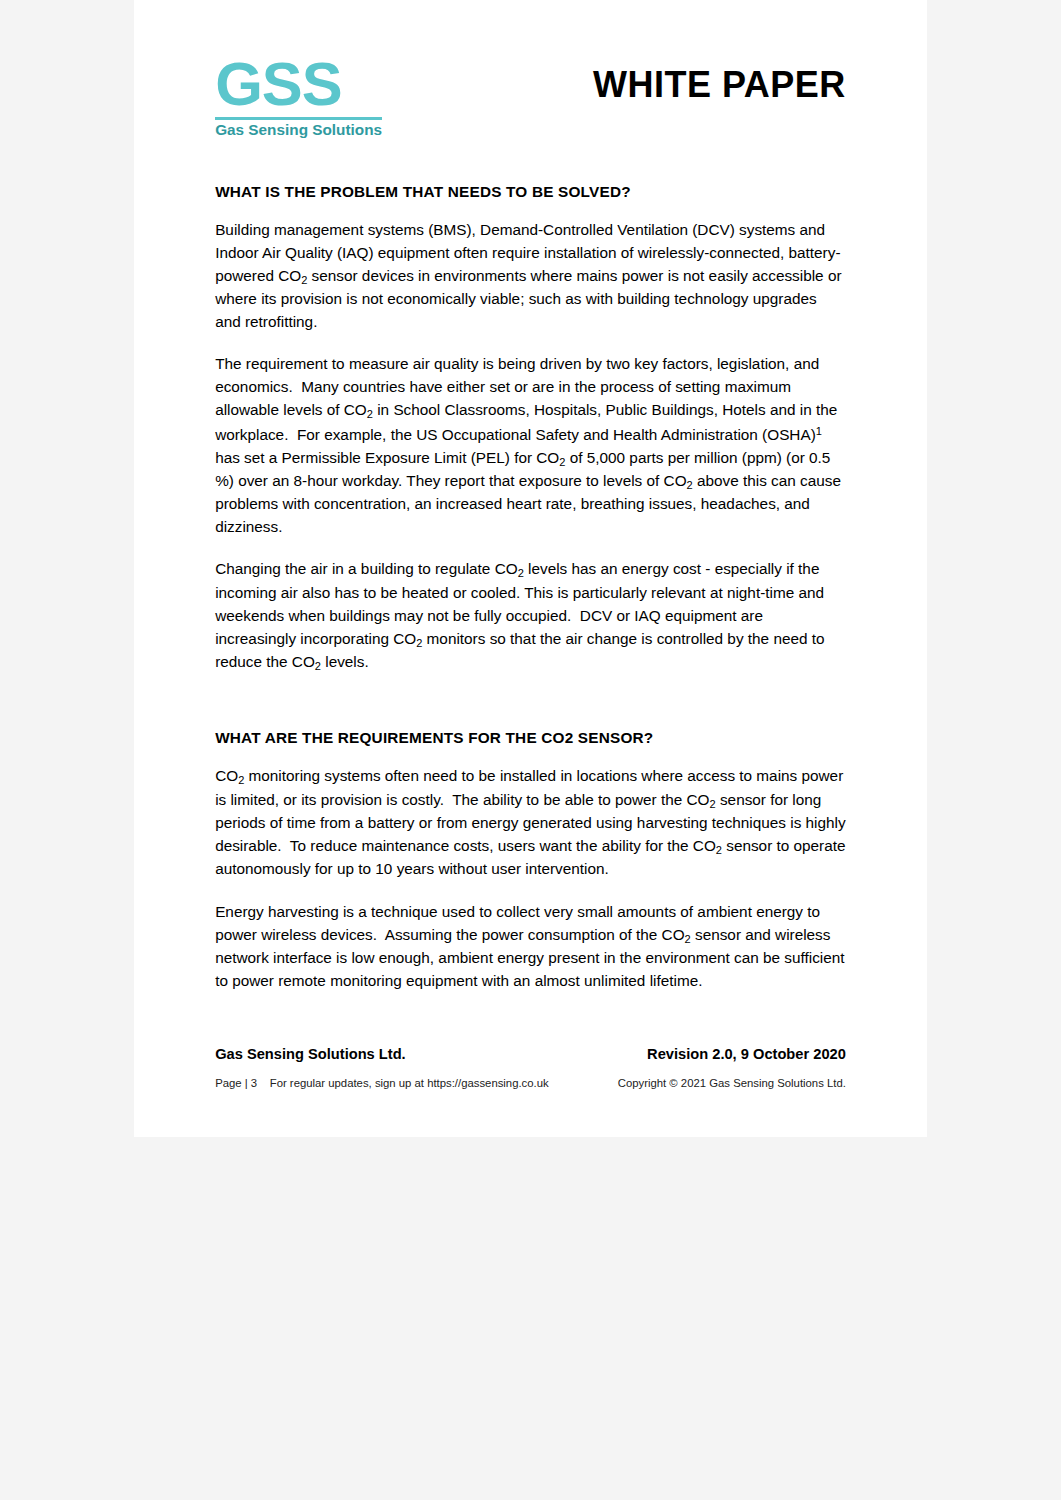GSS
Gas Sensing Solutions
WHITE PAPER
WHAT IS THE PROBLEM THAT NEEDS TO BE SOLVED?
Building management systems (BMS), Demand-Controlled Ventilation (DCV) systems and Indoor Air Quality (IAQ) equipment often require installation of wirelessly-connected, battery-powered CO2 sensor devices in environments where mains power is not easily accessible or where its provision is not economically viable; such as with building technology upgrades and retrofitting.
The requirement to measure air quality is being driven by two key factors, legislation, and economics. Many countries have either set or are in the process of setting maximum allowable levels of CO2 in School Classrooms, Hospitals, Public Buildings, Hotels and in the workplace. For example, the US Occupational Safety and Health Administration (OSHA)1 has set a Permissible Exposure Limit (PEL) for CO2 of 5,000 parts per million (ppm) (or 0.5 %) over an 8-hour workday. They report that exposure to levels of CO2 above this can cause problems with concentration, an increased heart rate, breathing issues, headaches, and dizziness.
Changing the air in a building to regulate CO2 levels has an energy cost - especially if the incoming air also has to be heated or cooled. This is particularly relevant at night-time and weekends when buildings may not be fully occupied. DCV or IAQ equipment are increasingly incorporating CO2 monitors so that the air change is controlled by the need to reduce the CO2 levels.
WHAT ARE THE REQUIREMENTS FOR THE CO2 SENSOR?
CO2 monitoring systems often need to be installed in locations where access to mains power is limited, or its provision is costly. The ability to be able to power the CO2 sensor for long periods of time from a battery or from energy generated using harvesting techniques is highly desirable. To reduce maintenance costs, users want the ability for the CO2 sensor to operate autonomously for up to 10 years without user intervention.
Energy harvesting is a technique used to collect very small amounts of ambient energy to power wireless devices. Assuming the power consumption of the CO2 sensor and wireless network interface is low enough, ambient energy present in the environment can be sufficient to power remote monitoring equipment with an almost unlimited lifetime.
Gas Sensing Solutions Ltd. Revision 2.0, 9 October 2020
Page | 3 For regular updates, sign up at https://gassensing.co.uk Copyright © 2021 Gas Sensing Solutions Ltd.